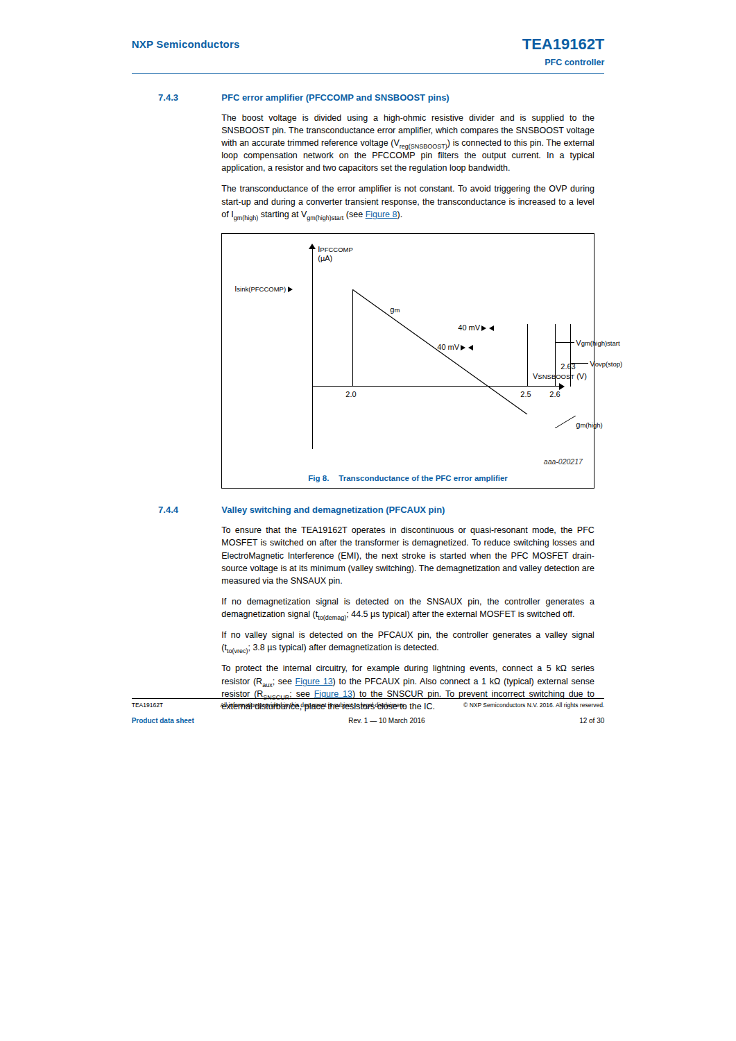NXP Semiconductors
TEA19162T
PFC controller
7.4.3 PFC error amplifier (PFCCOMP and SNSBOOST pins)
The boost voltage is divided using a high-ohmic resistive divider and is supplied to the SNSBOOST pin. The transconductance error amplifier, which compares the SNSBOOST voltage with an accurate trimmed reference voltage (Vreg(SNSBOOST)) is connected to this pin. The external loop compensation network on the PFCCOMP pin filters the output current. In a typical application, a resistor and two capacitors set the regulation loop bandwidth.
The transconductance of the error amplifier is not constant. To avoid triggering the OVP during start-up and during a converter transient response, the transconductance is increased to a level of Igm(high) starting at Vgm(high)start (see Figure 8).
IPFCCOMP
(µA)
VSNSBOOST (V)
Isink(PFCCOMP)
2.0
gm
2.5
2.6
2.63
40 mV
40 mV
Vgm(high)start
Vovp(stop)
gm(high)
aaa-020217
Fig 8. Transconductance of the PFC error amplifier
7.4.4 Valley switching and demagnetization (PFCAUX pin)
To ensure that the TEA19162T operates in discontinuous or quasi-resonant mode, the PFC MOSFET is switched on after the transformer is demagnetized. To reduce switching losses and ElectroMagnetic Interference (EMI), the next stroke is started when the PFC MOSFET drain-source voltage is at its minimum (valley switching). The demagnetization and valley detection are measured via the SNSAUX pin.
If no demagnetization signal is detected on the SNSAUX pin, the controller generates a demagnetization signal (tto(demag); 44.5 µs typical) after the external MOSFET is switched off.
If no valley signal is detected on the PFCAUX pin, the controller generates a valley signal (tto(vrec); 3.8 µs typical) after demagnetization is detected.
To protect the internal circuitry, for example during lightning events, connect a 5 kΩ series resistor (Raux; see Figure 13) to the PFCAUX pin. Also connect a 1 kΩ (typical) external sense resistor (RSNSCUR; see Figure 13) to the SNSCUR pin. To prevent incorrect switching due to external disturbance, place the resistors close to the IC.
TEA19162T
All information provided in this document is subject to legal disclaimers.
© NXP Semiconductors N.V. 2016. All rights reserved.
Product data sheet
Rev. 1 — 10 March 2016
12 of 30